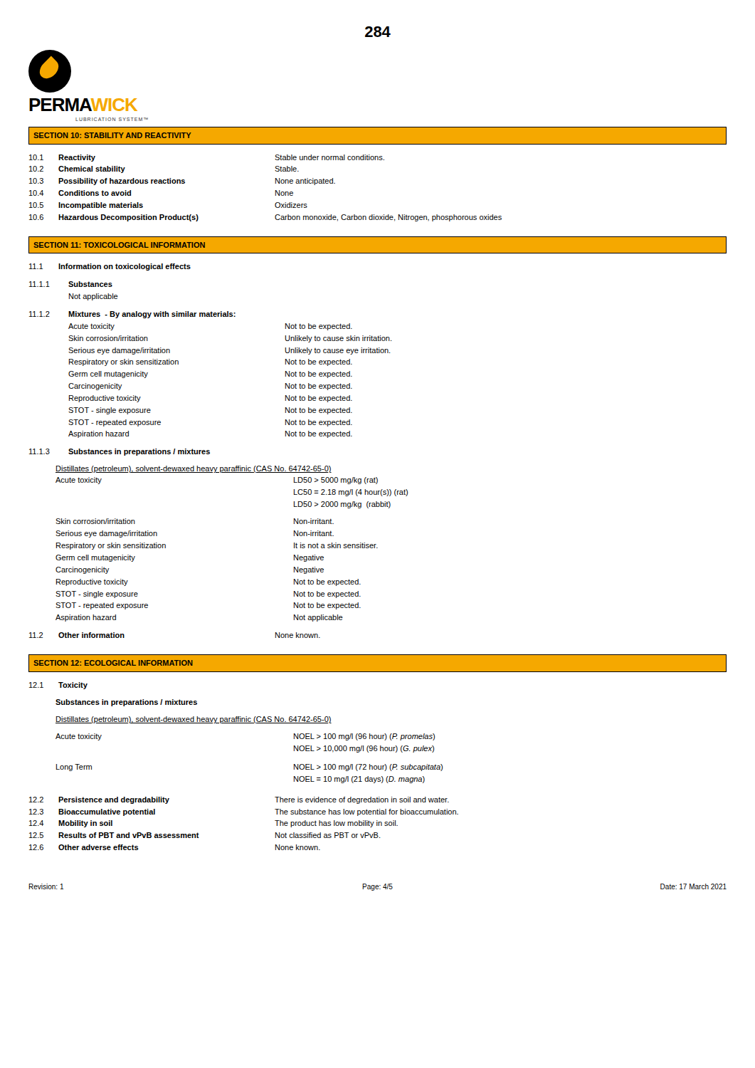284
PERMA WICK
LUBRICATION SYSTEM™
SECTION 10: STABILITY AND REACTIVITY
| 10.1 | Reactivity | Stable under normal conditions. |
| 10.2 | Chemical stability | Stable. |
| 10.3 | Possibility of hazardous reactions | None anticipated. |
| 10.4 | Conditions to avoid | None |
| 10.5 | Incompatible materials | Oxidizers |
| 10.6 | Hazardous Decomposition Product(s) | Carbon monoxide, Carbon dioxide, Nitrogen, phosphorous oxides |
SECTION 11: TOXICOLOGICAL INFORMATION
| 11.1 | Information on toxicological effects |
| 11.1.1 | Substances |
| | Not applicable |
| 11.1.2 | Mixtures - By analogy with similar materials: |
| | Acute toxicity | Not to be expected. |
| | Skin corrosion/irritation | Unlikely to cause skin irritation. |
| | Serious eye damage/irritation | Unlikely to cause eye irritation. |
| | Respiratory or skin sensitization | Not to be expected. |
| | Germ cell mutagenicity | Not to be expected. |
| | Carcinogenicity | Not to be expected. |
| | Reproductive toxicity | Not to be expected. |
| | STOT - single exposure | Not to be expected. |
| | STOT - repeated exposure | Not to be expected. |
| | Aspiration hazard | Not to be expected. |
| 11.1.3 | Substances in preparations / mixtures |
Distillates (petroleum), solvent-dewaxed heavy paraffinic (CAS No. 64742-65-0)
| Acute toxicity | LD50 > 5000 mg/kg (rat) |
| | LC50 = 2.18 mg/l (4 hour(s)) (rat) |
| | LD50 > 2000 mg/kg (rabbit) |
| Skin corrosion/irritation | Non-irritant. |
| Serious eye damage/irritation | Non-irritant. |
| Respiratory or skin sensitization | It is not a skin sensitiser. |
| Germ cell mutagenicity | Negative |
| Carcinogenicity | Negative |
| Reproductive toxicity | Not to be expected. |
| STOT - single exposure | Not to be expected. |
| STOT - repeated exposure | Not to be expected. |
| Aspiration hazard | Not applicable |
| 11.2 | Other information | None known. |
SECTION 12: ECOLOGICAL INFORMATION
| 12.1 | Toxicity |
Substances in preparations / mixtures
Distillates (petroleum), solvent-dewaxed heavy paraffinic (CAS No. 64742-65-0)
| Acute toxicity | NOEL > 100 mg/l (96 hour) ( P. promelas ) |
| | NOEL > 10,000 mg/l (96 hour) ( G. pulex ) |
| Long Term | NOEL > 100 mg/l (72 hour) ( P. subcapitata ) |
| | NOEL = 10 mg/l (21 days) ( D. magna ) |
| 12.2 | Persistence and degradability | There is evidence of degredation in soil and water. |
| 12.3 | Bioaccumulative potential | The substance has low potential for bioaccumulation. |
| 12.4 | Mobility in soil | The product has low mobility in soil. |
| 12.5 | Results of PBT and vPvB assessment | Not classified as PBT or vPvB. |
| 12.6 | Other adverse effects | None known. |
Revision: 1
Page: 4/5
Date: 17 March 2021